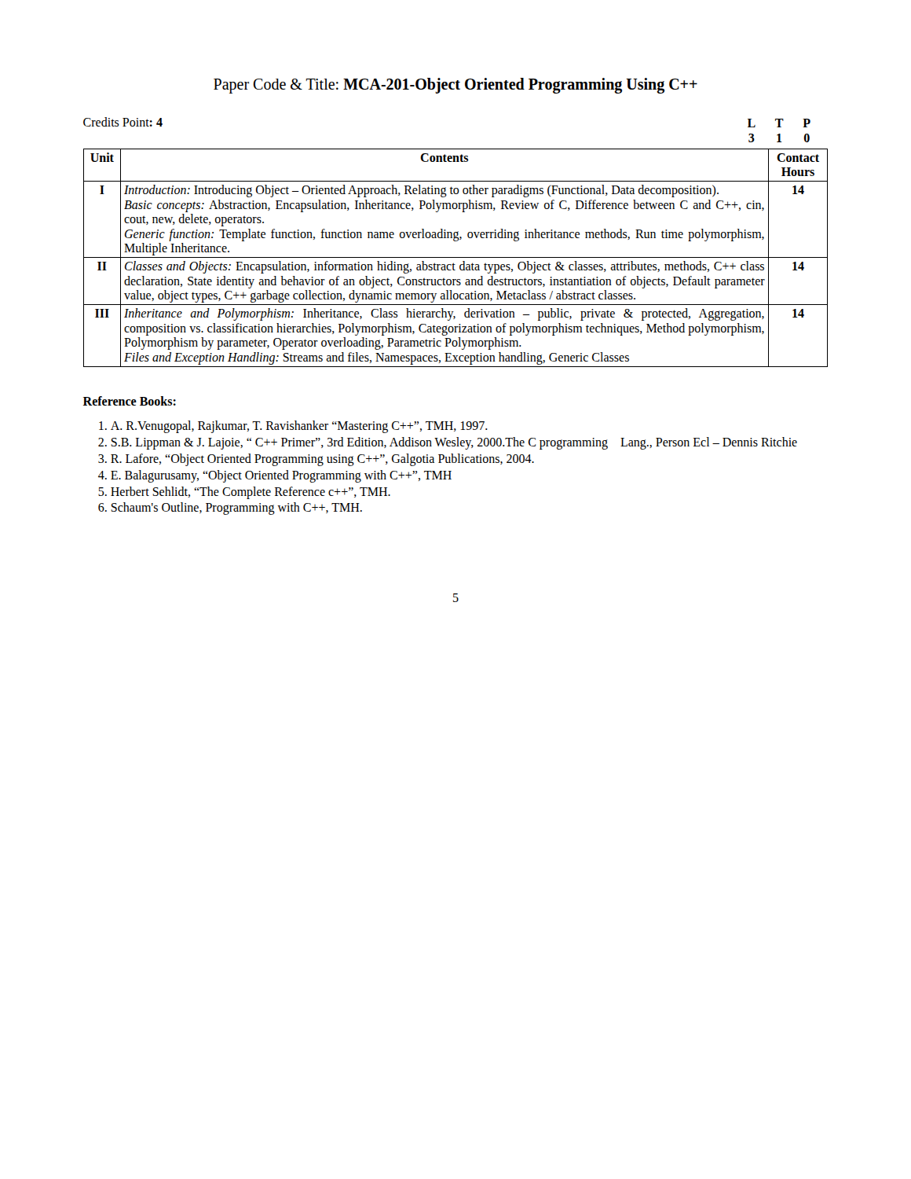Paper Code & Title: MCA-201-Object Oriented Programming Using C++
Credits Point: 4
LTP
310
| Unit | Contents | Contact Hours |
| --- | --- | --- |
| I | Introduction: Introducing Object – Oriented Approach, Relating to other paradigms (Functional, Data decomposition). Basic concepts: Abstraction, Encapsulation, Inheritance, Polymorphism, Review of C, Difference between C and C++, cin, cout, new, delete, operators. Generic function: Template function, function name overloading, overriding inheritance methods, Run time polymorphism, Multiple Inheritance. | 14 |
| II | Classes and Objects: Encapsulation, information hiding, abstract data types, Object & classes, attributes, methods, C++ class declaration, State identity and behavior of an object, Constructors and destructors, instantiation of objects, Default parameter value, object types, C++ garbage collection, dynamic memory allocation, Metaclass / abstract classes. | 14 |
| III | Inheritance and Polymorphism: Inheritance, Class hierarchy, derivation – public, private & protected, Aggregation, composition vs. classification hierarchies, Polymorphism, Categorization of polymorphism techniques, Method polymorphism, Polymorphism by parameter, Operator overloading, Parametric Polymorphism. Files and Exception Handling: Streams and files, Namespaces, Exception handling, Generic Classes | 14 |
Reference Books:
A. R.Venugopal, Rajkumar, T. Ravishanker “Mastering C++”, TMH, 1997.
S.B. Lippman & J. Lajoie, “ C++ Primer”, 3rd Edition, Addison Wesley, 2000.The C programming Lang., Person Ecl – Dennis Ritchie
R. Lafore, “Object Oriented Programming using C++”, Galgotia Publications, 2004.
E. Balagurusamy, “Object Oriented Programming with C++”, TMH
Herbert Sehlidt, “The Complete Reference c++”, TMH.
Schaum's Outline, Programming with C++, TMH.
5